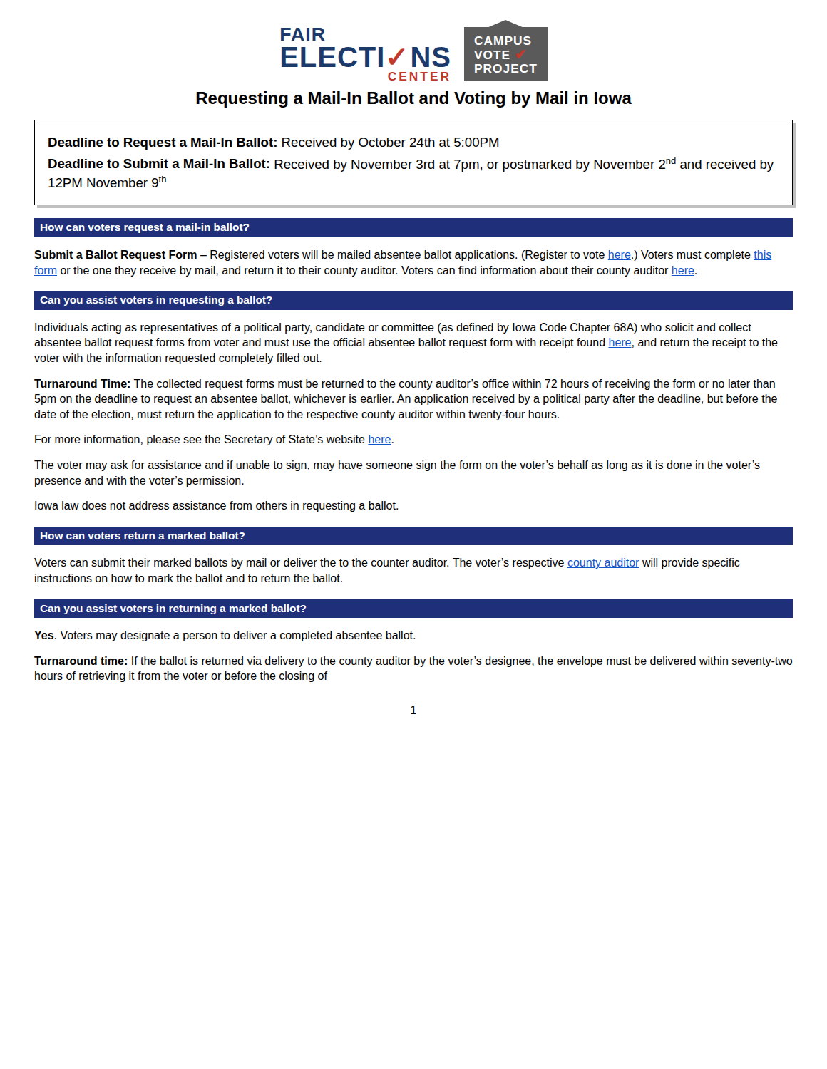FAIR
ELECTI✓NS
CENTER
CAMPUS
VOTE✔
PROJECT
Requesting a Mail-In Ballot and Voting by Mail in Iowa
Deadline to Request a Mail-In Ballot: Received by October 24th at 5:00PM
Deadline to Submit a Mail-In Ballot: Received by November 3rd at 7pm, or postmarked by November 2nd and received by 12PM November 9th
How can voters request a mail-in ballot?
Submit a Ballot Request Form – Registered voters will be mailed absentee ballot applications. (Register to vote here.) Voters must complete this form or the one they receive by mail, and return it to their county auditor. Voters can find information about their county auditor here.
Can you assist voters in requesting a ballot?
Individuals acting as representatives of a political party, candidate or committee (as defined by Iowa Code Chapter 68A) who solicit and collect absentee ballot request forms from voter and must use the official absentee ballot request form with receipt found here, and return the receipt to the voter with the information requested completely filled out.
Turnaround Time: The collected request forms must be returned to the county auditor’s office within 72 hours of receiving the form or no later than 5pm on the deadline to request an absentee ballot, whichever is earlier. An application received by a political party after the deadline, but before the date of the election, must return the application to the respective county auditor within twenty-four hours.
For more information, please see the Secretary of State’s website here.
The voter may ask for assistance and if unable to sign, may have someone sign the form on the voter’s behalf as long as it is done in the voter’s presence and with the voter’s permission.
Iowa law does not address assistance from others in requesting a ballot.
How can voters return a marked ballot?
Voters can submit their marked ballots by mail or deliver the to the counter auditor. The voter’s respective county auditor will provide specific instructions on how to mark the ballot and to return the ballot.
Can you assist voters in returning a marked ballot?
Yes. Voters may designate a person to deliver a completed absentee ballot.
Turnaround time: If the ballot is returned via delivery to the county auditor by the voter’s designee, the envelope must be delivered within seventy-two hours of retrieving it from the voter or before the closing of
1